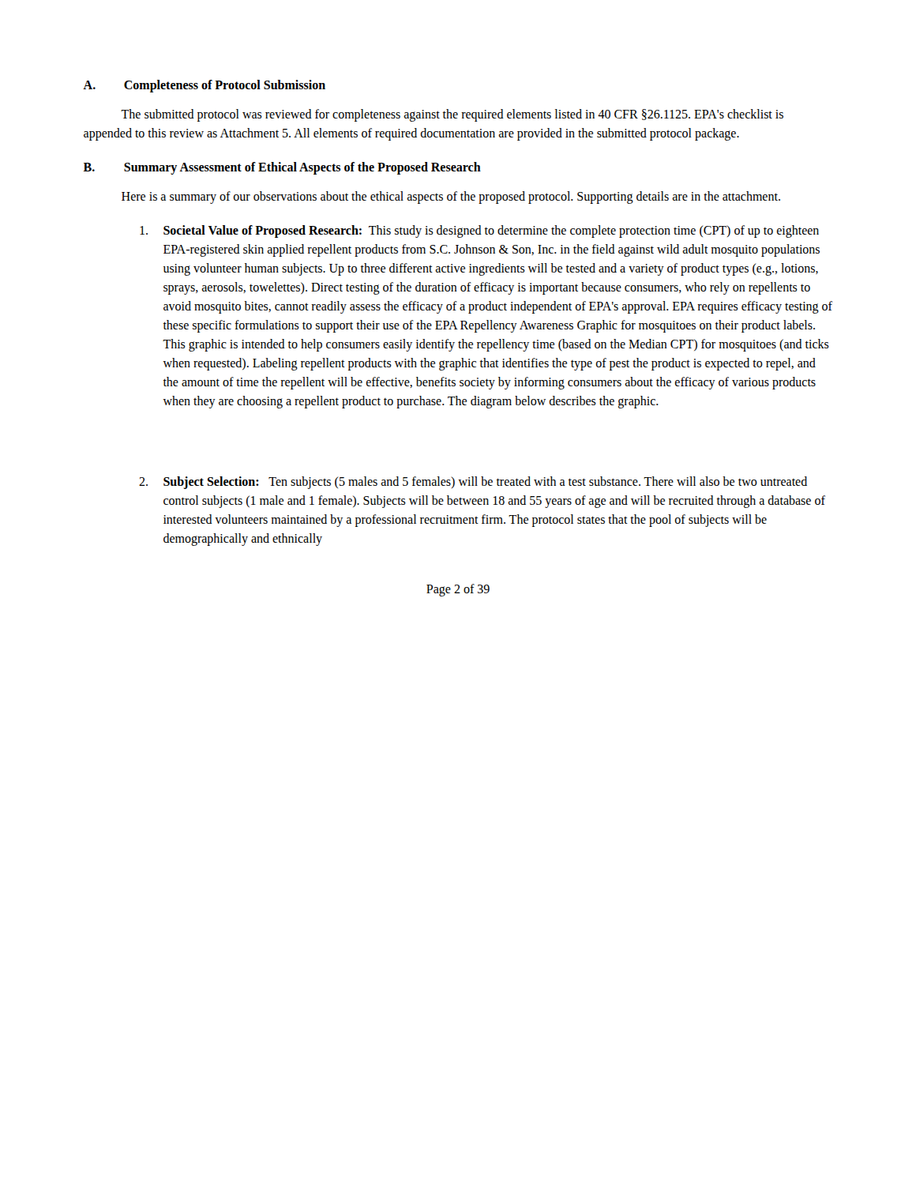A. Completeness of Protocol Submission
The submitted protocol was reviewed for completeness against the required elements listed in 40 CFR §26.1125. EPA's checklist is appended to this review as Attachment 5. All elements of required documentation are provided in the submitted protocol package.
B. Summary Assessment of Ethical Aspects of the Proposed Research
Here is a summary of our observations about the ethical aspects of the proposed protocol. Supporting details are in the attachment.
Societal Value of Proposed Research: This study is designed to determine the complete protection time (CPT) of up to eighteen EPA-registered skin applied repellent products from S.C. Johnson & Son, Inc. in the field against wild adult mosquito populations using volunteer human subjects. Up to three different active ingredients will be tested and a variety of product types (e.g., lotions, sprays, aerosols, towelettes). Direct testing of the duration of efficacy is important because consumers, who rely on repellents to avoid mosquito bites, cannot readily assess the efficacy of a product independent of EPA's approval. EPA requires efficacy testing of these specific formulations to support their use of the EPA Repellency Awareness Graphic for mosquitoes on their product labels. This graphic is intended to help consumers easily identify the repellency time (based on the Median CPT) for mosquitoes (and ticks when requested). Labeling repellent products with the graphic that identifies the type of pest the product is expected to repel, and the amount of time the repellent will be effective, benefits society by informing consumers about the efficacy of various products when they are choosing a repellent product to purchase. The diagram below describes the graphic.
Subject Selection: Ten subjects (5 males and 5 females) will be treated with a test substance. There will also be two untreated control subjects (1 male and 1 female). Subjects will be between 18 and 55 years of age and will be recruited through a database of interested volunteers maintained by a professional recruitment firm. The protocol states that the pool of subjects will be demographically and ethnically
Page 2 of 39